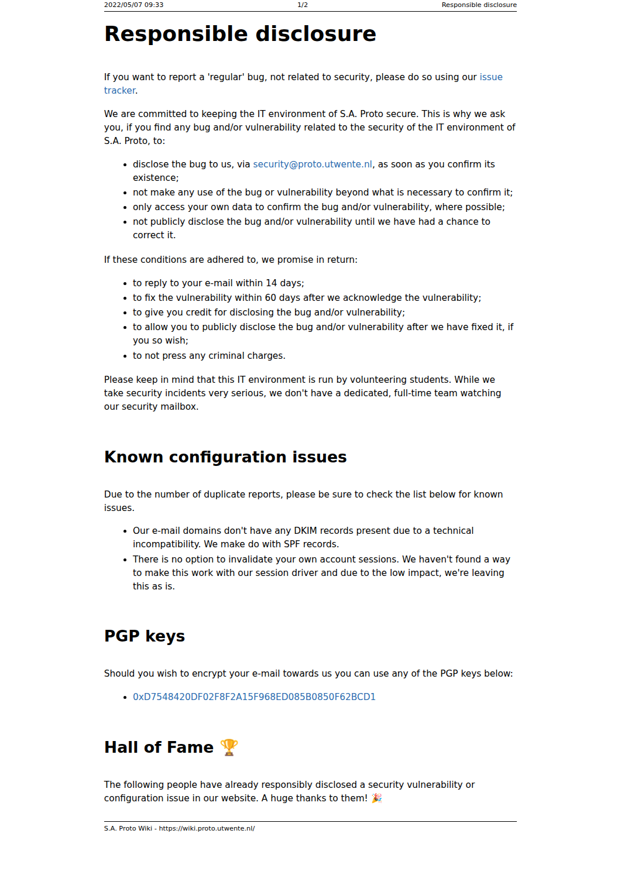2022/05/07 09:33
1/2
Responsible disclosure
Responsible disclosure
If you want to report a 'regular' bug, not related to security, please do so using our issue tracker.
We are committed to keeping the IT environment of S.A. Proto secure. This is why we ask you, if you find any bug and/or vulnerability related to the security of the IT environment of S.A. Proto, to:
disclose the bug to us, via security@proto.utwente.nl, as soon as you confirm its existence;
not make any use of the bug or vulnerability beyond what is necessary to confirm it;
only access your own data to confirm the bug and/or vulnerability, where possible;
not publicly disclose the bug and/or vulnerability until we have had a chance to correct it.
If these conditions are adhered to, we promise in return:
to reply to your e-mail within 14 days;
to fix the vulnerability within 60 days after we acknowledge the vulnerability;
to give you credit for disclosing the bug and/or vulnerability;
to allow you to publicly disclose the bug and/or vulnerability after we have fixed it, if you so wish;
to not press any criminal charges.
Please keep in mind that this IT environment is run by volunteering students. While we take security incidents very serious, we don't have a dedicated, full-time team watching our security mailbox.
Known configuration issues
Due to the number of duplicate reports, please be sure to check the list below for known issues.
Our e-mail domains don't have any DKIM records present due to a technical incompatibility. We make do with SPF records.
There is no option to invalidate your own account sessions. We haven't found a way to make this work with our session driver and due to the low impact, we're leaving this as is.
PGP keys
Should you wish to encrypt your e-mail towards us you can use any of the PGP keys below:
0xD7548420DF02F8F2A15F968ED085B0850F62BCD1
Hall of Fame 🏆
The following people have already responsibly disclosed a security vulnerability or configuration issue in our website. A huge thanks to them! 🎉
S.A. Proto Wiki - https://wiki.proto.utwente.nl/